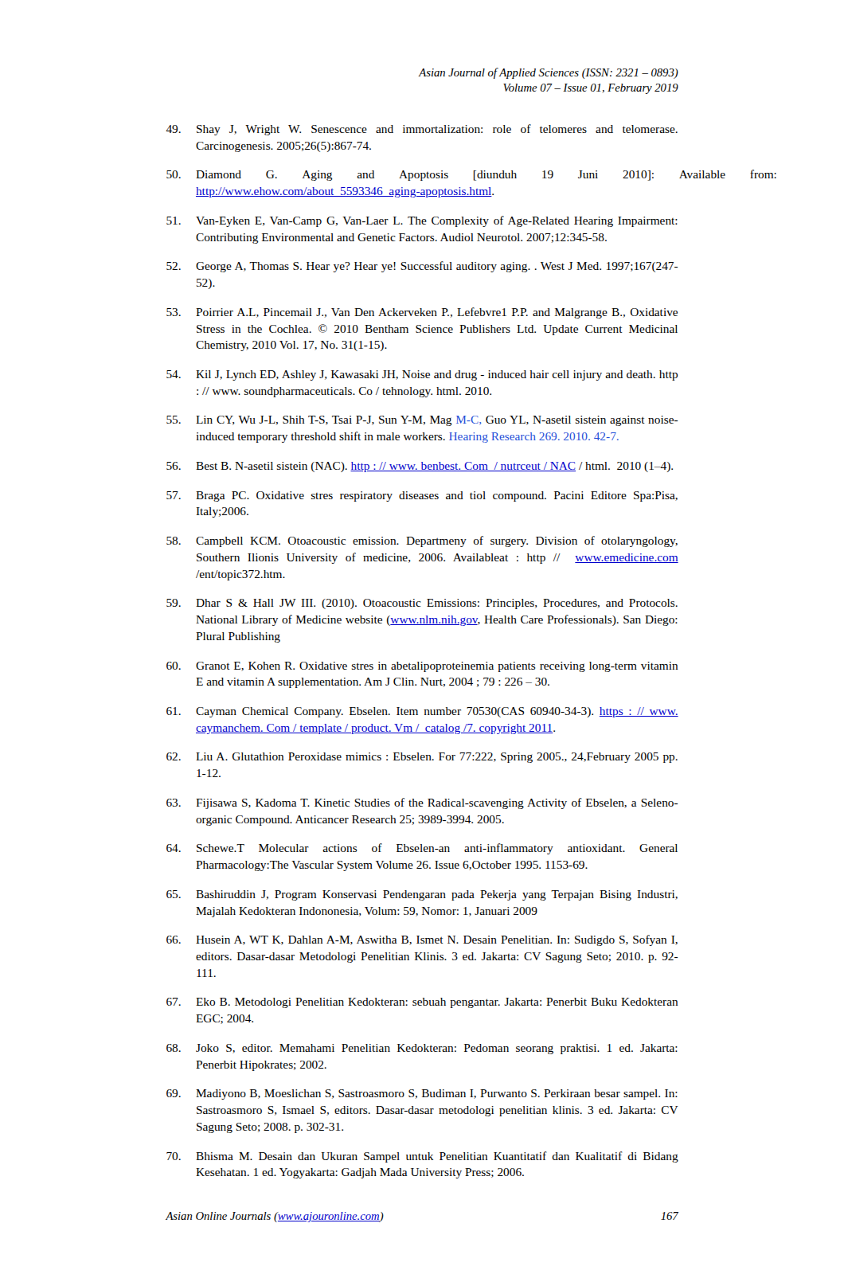Asian Journal of Applied Sciences (ISSN: 2321 – 0893)
Volume 07 – Issue 01, February 2019
Shay J, Wright W. Senescence and immortalization: role of telomeres and telomerase. Carcinogenesis. 2005;26(5):867-74.
Diamond G. Aging and Apoptosis [diunduh 19 Juni 2010]: Available from: http://www.ehow.com/about_5593346_aging-apoptosis.html.
Van-Eyken E, Van-Camp G, Van-Laer L. The Complexity of Age-Related Hearing Impairment: Contributing Environmental and Genetic Factors. Audiol Neurotol. 2007;12:345-58.
George A, Thomas S. Hear ye? Hear ye! Successful auditory aging. . West J Med. 1997;167(247-52).
Poirrier A.L, Pincemail J., Van Den Ackerveken P., Lefebvre1 P.P. and Malgrange B., Oxidative Stress in the Cochlea. © 2010 Bentham Science Publishers Ltd. Update Current Medicinal Chemistry, 2010 Vol. 17, No. 31(1-15).
Kil J, Lynch ED, Ashley J, Kawasaki JH, Noise and drug - induced hair cell injury and death. http : // www. soundpharmaceuticals. Co / tehnology. html. 2010.
Lin CY, Wu J-L, Shih T-S, Tsai P-J, Sun Y-M, Mag M-C, Guo YL, N-asetil sistein against noise-induced temporary threshold shift in male workers. Hearing Research 269. 2010. 42-7.
Best B. N-asetil sistein (NAC). http : // www. benbest. Com / nutrceut / NAC / html. 2010 (1–4).
Braga PC. Oxidative stres respiratory diseases and tiol compound. Pacini Editore Spa:Pisa, Italy;2006.
Campbell KCM. Otoacoustic emission. Departmeny of surgery. Division of otolaryngology, Southern Ilionis University of medicine, 2006. Availableat : http // www.emedicine.com /ent/topic372.htm.
Dhar S & Hall JW III. (2010). Otoacoustic Emissions: Principles, Procedures, and Protocols. National Library of Medicine website (www.nlm.nih.gov, Health Care Professionals). San Diego: Plural Publishing
Granot E, Kohen R. Oxidative stres in abetalipoproteinemia patients receiving long-term vitamin E and vitamin A supplementation. Am J Clin. Nurt, 2004 ; 79 : 226 – 30.
Cayman Chemical Company. Ebselen. Item number 70530(CAS 60940-34-3). https : // www. caymanchem. Com / template / product. Vm / catalog /7. copyright 2011.
Liu A. Glutathion Peroxidase mimics : Ebselen. For 77:222, Spring 2005., 24,February 2005 pp. 1-12.
Fijisawa S, Kadoma T. Kinetic Studies of the Radical-scavenging Activity of Ebselen, a Seleno-organic Compound. Anticancer Research 25; 3989-3994. 2005.
Schewe.T Molecular actions of Ebselen-an anti-inflammatory antioxidant. General Pharmacology:The Vascular System Volume 26. Issue 6,October 1995. 1153-69.
Bashiruddin J, Program Konservasi Pendengaran pada Pekerja yang Terpajan Bising Industri, Majalah Kedokteran Indononesia, Volum: 59, Nomor: 1, Januari 2009
Husein A, WT K, Dahlan A-M, Aswitha B, Ismet N. Desain Penelitian. In: Sudigdo S, Sofyan I, editors. Dasar-dasar Metodologi Penelitian Klinis. 3 ed. Jakarta: CV Sagung Seto; 2010. p. 92-111.
Eko B. Metodologi Penelitian Kedokteran: sebuah pengantar. Jakarta: Penerbit Buku Kedokteran EGC; 2004.
Joko S, editor. Memahami Penelitian Kedokteran: Pedoman seorang praktisi. 1 ed. Jakarta: Penerbit Hipokrates; 2002.
Madiyono B, Moeslichan S, Sastroasmoro S, Budiman I, Purwanto S. Perkiraan besar sampel. In: Sastroasmoro S, Ismael S, editors. Dasar-dasar metodologi penelitian klinis. 3 ed. Jakarta: CV Sagung Seto; 2008. p. 302-31.
Bhisma M. Desain dan Ukuran Sampel untuk Penelitian Kuantitatif dan Kualitatif di Bidang Kesehatan. 1 ed. Yogyakarta: Gadjah Mada University Press; 2006.
Asian Online Journals (www.ajouronline.com) 167